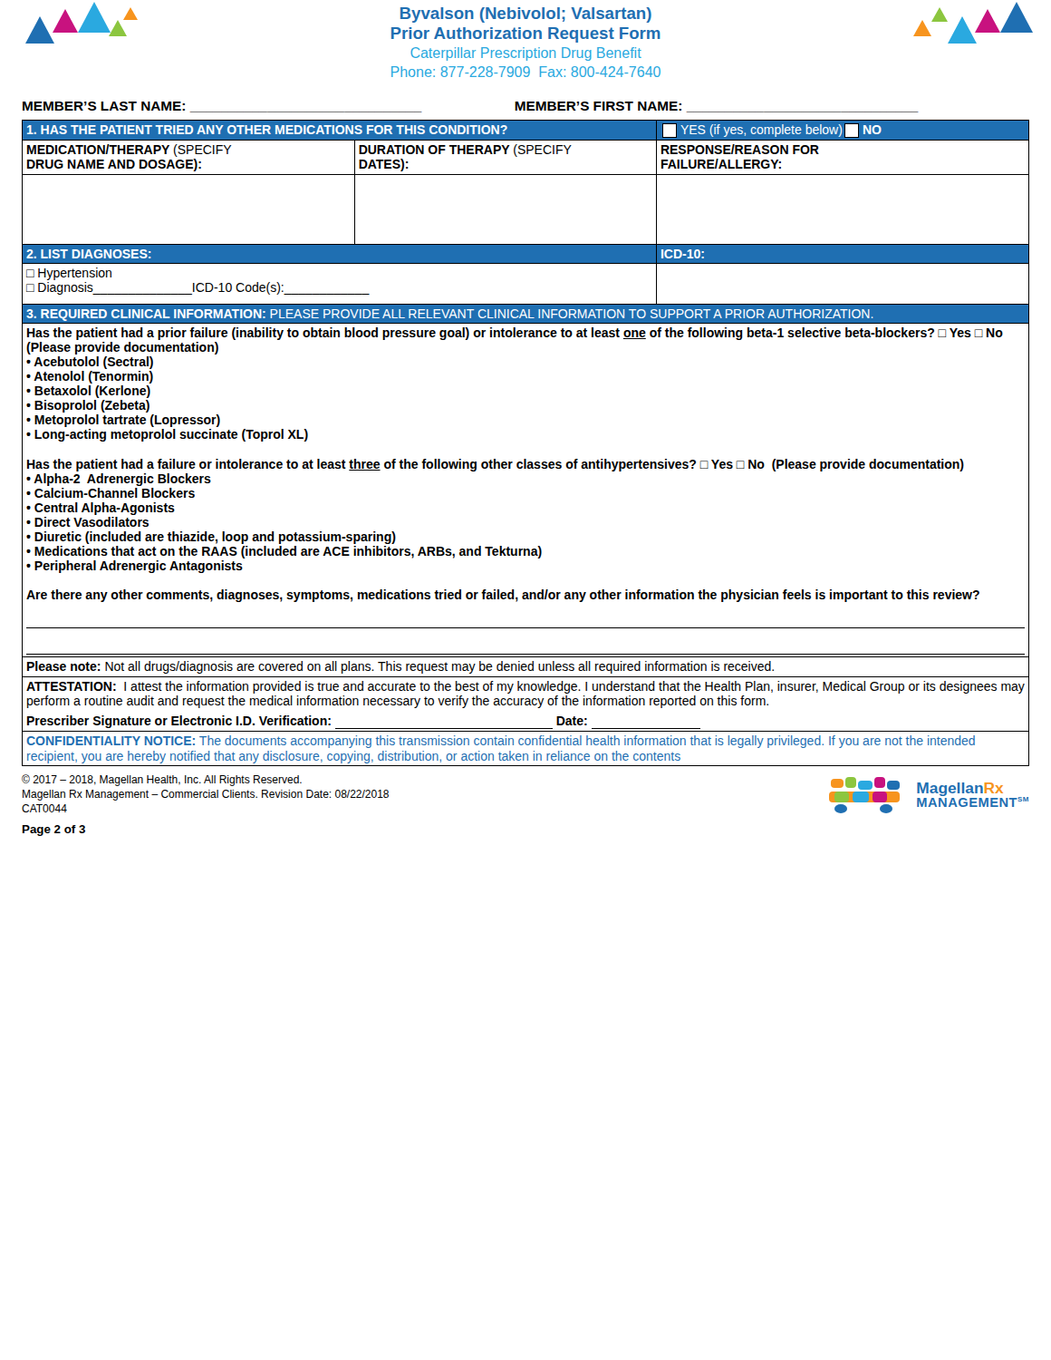Byvalson (Nebivolol; Valsartan)
Prior Authorization Request Form
Caterpillar Prescription Drug Benefit
Phone: 877-228-7909 Fax: 800-424-7640
MEMBER’S LAST NAME: ______________________________
MEMBER’S FIRST NAME: ______________________________
| 1. HAS THE PATIENT TRIED ANY OTHER MEDICATIONS FOR THIS CONDITION? | YES (if yes, complete below) NO |
| MEDICATION/THERAPY (SPECIFY DRUG NAME AND DOSAGE) : | DURATION OF THERAPY (SPECIFY DATES) : | RESPONSE/REASON FOR FAILURE/ALLERGY: |
| 2. LIST DIAGNOSES: | ICD-10: |
| □ Hypertension □ Diagnosis______________ICD-10 Code(s):____________ | |
| 3. REQUIRED CLINICAL INFORMATION: PLEASE PROVIDE ALL RELEVANT CLINICAL INFORMATION TO SUPPORT A PRIOR AUTHORIZATION. |
| Has the patient had a prior failure (inability to obtain blood pressure goal) or intolerance to at least one of the following beta-1 selective beta-blockers? □ Yes □ No (Please provide documentation) • Acebutolol (Sectral) • Atenolol (Tenormin) • Betaxolol (Kerlone) • Bisoprolol (Zebeta) • Metoprolol tartrate (Lopressor) • Long-acting metoprolol succinate (Toprol XL) Has the patient had a failure or intolerance to at least three of the following other classes of antihypertensives? □ Yes □ No (Please provide documentation) • Alpha-2 Adrenergic Blockers • Calcium-Channel Blockers • Central Alpha-Agonists • Direct Vasodilators • Diuretic (included are thiazide, loop and potassium-sparing) • Medications that act on the RAAS (included are ACE inhibitors, ARBs, and Tekturna) • Peripheral Adrenergic Antagonists Are there any other comments, diagnoses, symptoms, medications tried or failed, and/or any other information the physician feels is important to this review? |
| Please note: Not all drugs/diagnosis are covered on all plans. This request may be denied unless all required information is received. |
| ATTESTATION: I attest the information provided is true and accurate to the best of my knowledge. I understand that the Health Plan, insurer, Medical Group or its designees may perform a routine audit and request the medical information necessary to verify the accuracy of the information reported on this form. Prescriber Signature or Electronic I.D. Verification: Date: |
| CONFIDENTIALITY NOTICE: The documents accompanying this transmission contain confidential health information that is legally privileged. If you are not the intended recipient, you are hereby notified that any disclosure, copying, distribution, or action taken in reliance on the contents |
© 2017 – 2018, Magellan Health, Inc. All Rights Reserved.
Magellan Rx Management – Commercial Clients. Revision Date: 08/22/2018
CAT0044
Page 2 of 3
MagellanRx
MANAGEMENTSM